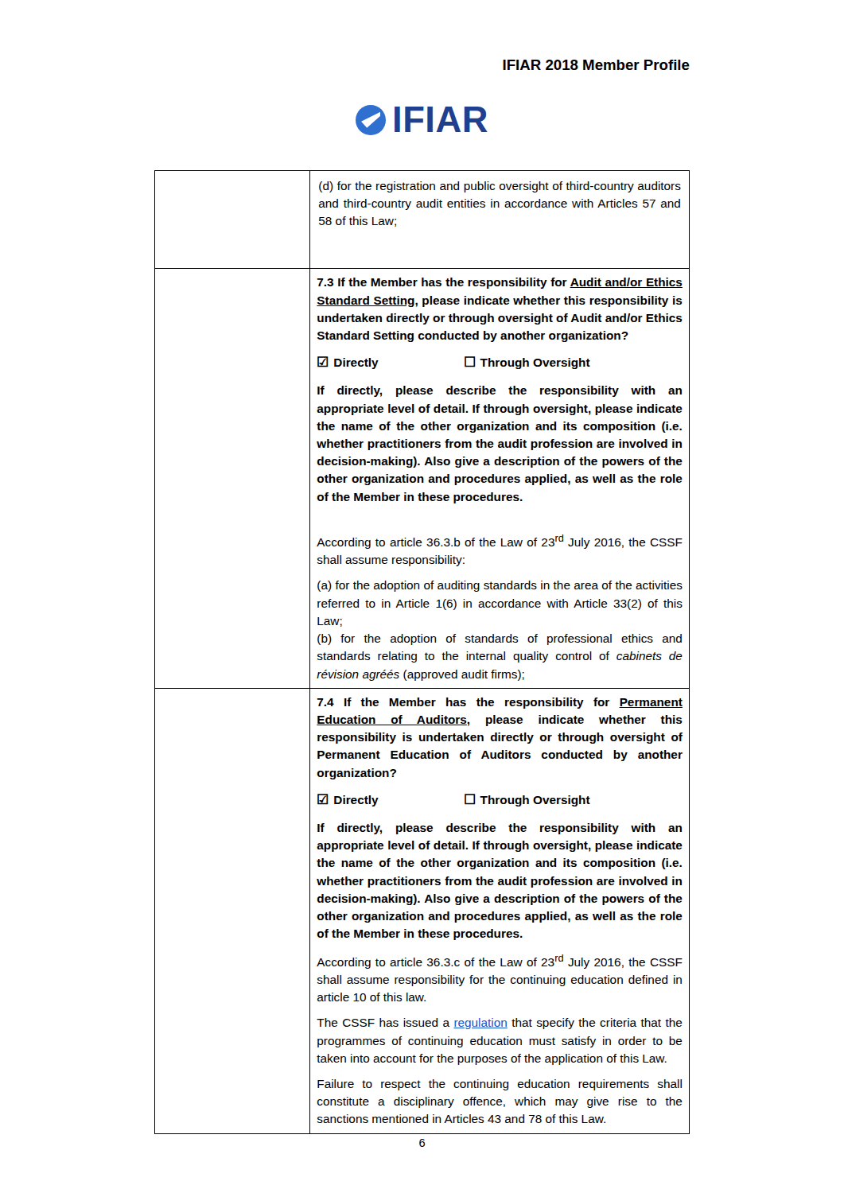IFIAR 2018 Member Profile
IFIAR
| | (d) for the registration and public oversight of third-country auditors and third-country audit entities in accordance with Articles 57 and 58 of this Law; |
| | 7.3 If the Member has the responsibility for Audit and/or Ethics Standard Setting , please indicate whether this responsibility is undertaken directly or through oversight of Audit and/or Ethics Standard Setting conducted by another organization? Directly Through Oversight If directly, please describe the responsibility with an appropriate level of detail. If through oversight, please indicate the name of the other organization and its composition (i.e. whether practitioners from the audit profession are involved in decision-making). Also give a description of the powers of the other organization and procedures applied, as well as the role of the Member in these procedures. According to article 36.3.b of the Law of 23 rd July 2016, the CSSF shall assume responsibility: (a) for the adoption of auditing standards in the area of the activities referred to in Article 1(6) in accordance with Article 33(2) of this Law; (b) for the adoption of standards of professional ethics and standards relating to the internal quality control of cabinets de révision agréés (approved audit firms); |
| | 7.4 If the Member has the responsibility for Permanent Education of Auditors , please indicate whether this responsibility is undertaken directly or through oversight of Permanent Education of Auditors conducted by another organization? Directly Through Oversight If directly, please describe the responsibility with an appropriate level of detail. If through oversight, please indicate the name of the other organization and its composition (i.e. whether practitioners from the audit profession are involved in decision-making). Also give a description of the powers of the other organization and procedures applied, as well as the role of the Member in these procedures. According to article 36.3.c of the Law of 23 rd July 2016, the CSSF shall assume responsibility for the continuing education defined in article 10 of this law. The CSSF has issued a regulation that specify the criteria that the programmes of continuing education must satisfy in order to be taken into account for the purposes of the application of this Law. Failure to respect the continuing education requirements shall constitute a disciplinary offence, which may give rise to the sanctions mentioned in Articles 43 and 78 of this Law. |
6